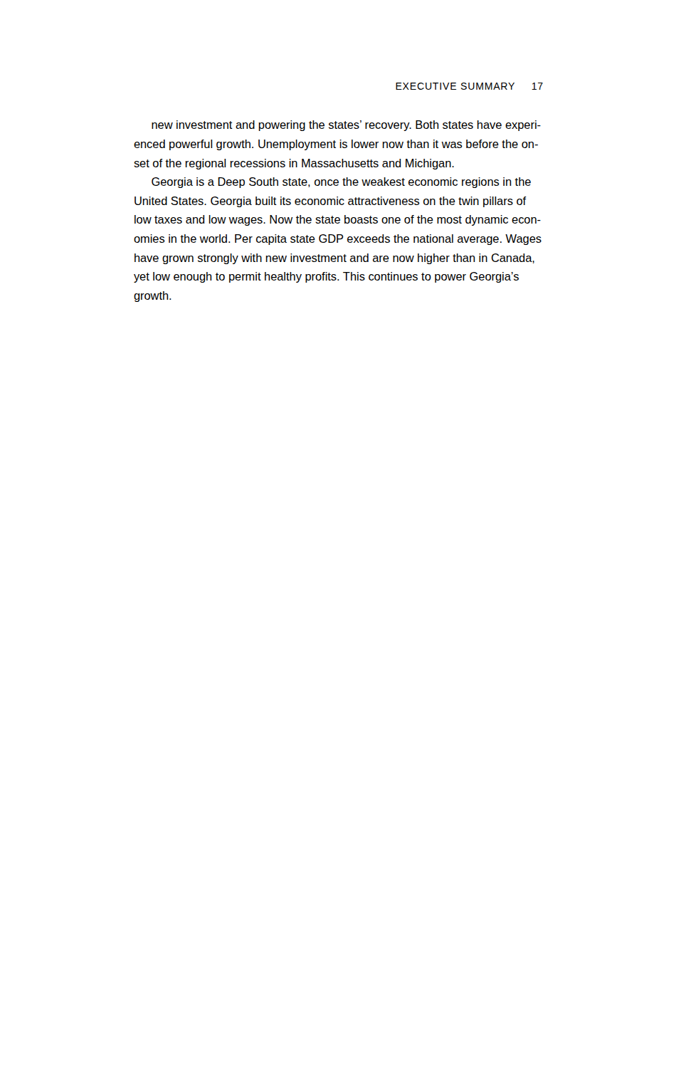EXECUTIVE SUMMARY17
new investment and powering the states’ recovery. Both states have experienced powerful growth. Unemployment is lower now than it was before the onset of the regional recessions in Massachusetts and Michigan.
Georgia is a Deep South state, once the weakest economic regions in the United States. Georgia built its economic attractiveness on the twin pillars of low taxes and low wages. Now the state boasts one of the most dynamic economies in the world. Per capita state GDP exceeds the national average. Wages have grown strongly with new investment and are now higher than in Canada, yet low enough to permit healthy profits. This continues to power Georgia’s growth.